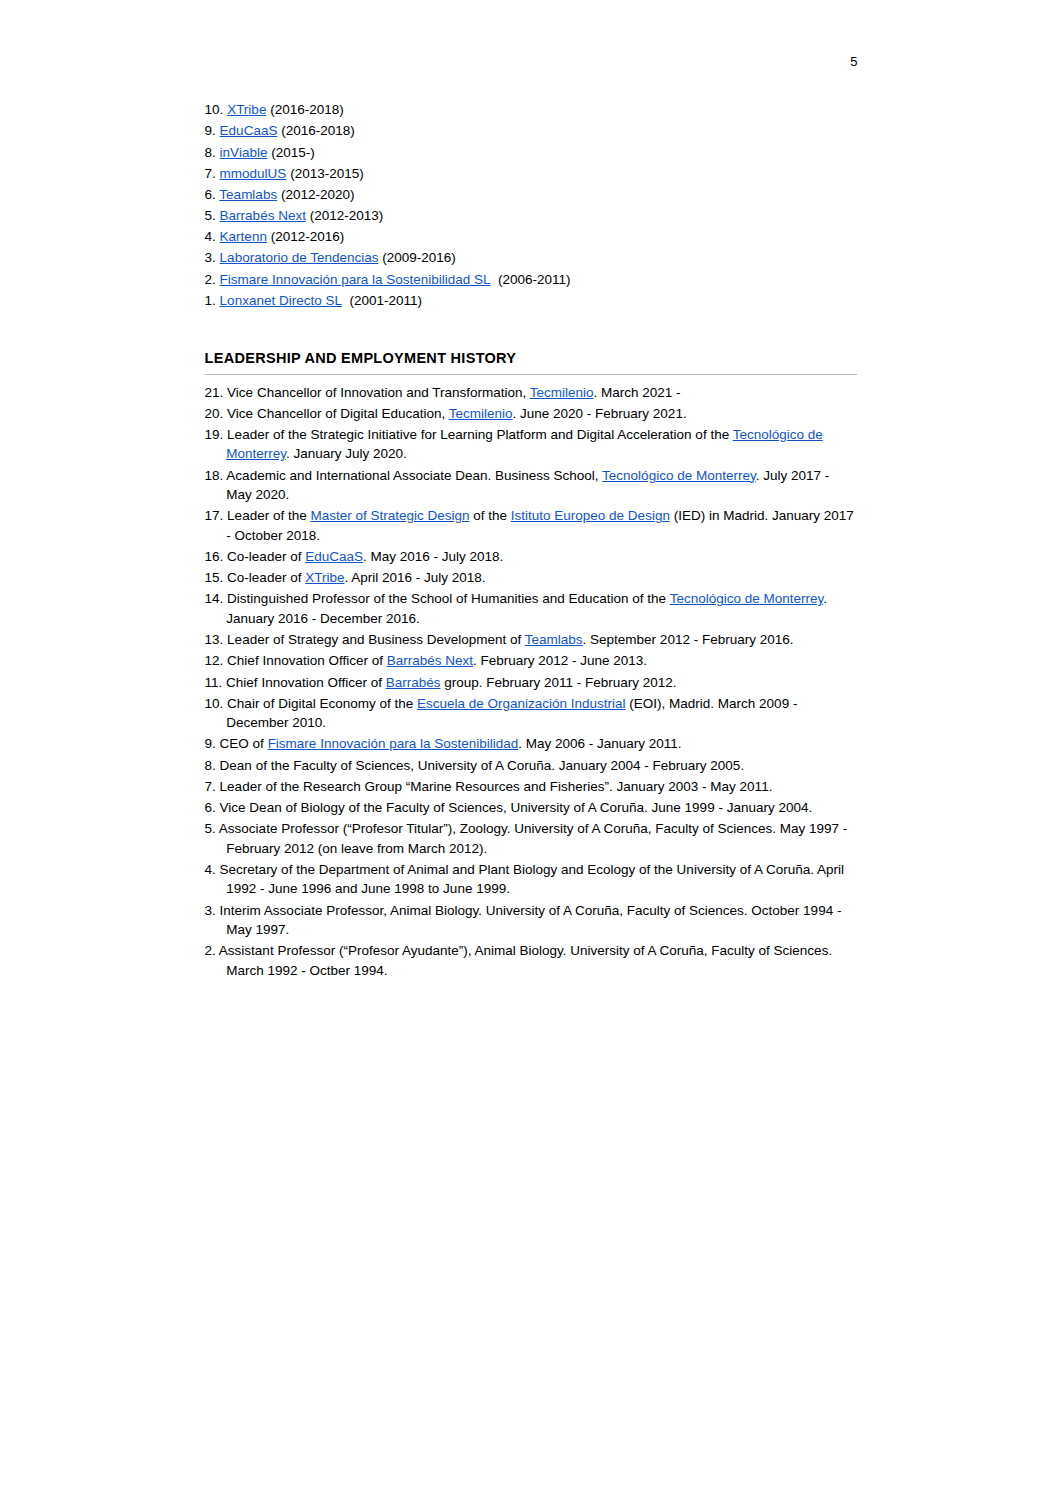5
10. XTribe (2016-2018)
9. EduCaaS (2016-2018)
8. inViable (2015-)
7. mmodulUS (2013-2015)
6. Teamlabs (2012-2020)
5. Barrabés Next (2012-2013)
4. Kartenn (2012-2016)
3. Laboratorio de Tendencias (2009-2016)
2. Fismare Innovación para la Sostenibilidad SL (2006-2011)
1. Lonxanet Directo SL (2001-2011)
LEADERSHIP AND EMPLOYMENT HISTORY
21. Vice Chancellor of Innovation and Transformation, Tecmilenio. March 2021 -
20. Vice Chancellor of Digital Education, Tecmilenio. June 2020 - February 2021.
19. Leader of the Strategic Initiative for Learning Platform and Digital Acceleration of the Tecnológico de Monterrey. January July 2020.
18. Academic and International Associate Dean. Business School, Tecnológico de Monterrey. July 2017 - May 2020.
17. Leader of the Master of Strategic Design of the Istituto Europeo de Design (IED) in Madrid. January 2017 - October 2018.
16. Co-leader of EduCaaS. May 2016 - July 2018.
15. Co-leader of XTribe. April 2016 - July 2018.
14. Distinguished Professor of the School of Humanities and Education of the Tecnológico de Monterrey. January 2016 - December 2016.
13. Leader of Strategy and Business Development of Teamlabs. September 2012 - February 2016.
12. Chief Innovation Officer of Barrabés Next. February 2012 - June 2013.
11. Chief Innovation Officer of Barrabés group. February 2011 - February 2012.
10. Chair of Digital Economy of the Escuela de Organización Industrial (EOI), Madrid. March 2009 - December 2010.
9. CEO of Fismare Innovación para la Sostenibilidad. May 2006 - January 2011.
8. Dean of the Faculty of Sciences, University of A Coruña. January 2004 - February 2005.
7. Leader of the Research Group “Marine Resources and Fisheries”. January 2003 - May 2011.
6. Vice Dean of Biology of the Faculty of Sciences, University of A Coruña. June 1999 - January 2004.
5. Associate Professor (“Profesor Titular”), Zoology. University of A Coruña, Faculty of Sciences. May 1997 - February 2012 (on leave from March 2012).
4. Secretary of the Department of Animal and Plant Biology and Ecology of the University of A Coruña. April 1992 - June 1996 and June 1998 to June 1999.
3. Interim Associate Professor, Animal Biology. University of A Coruña, Faculty of Sciences. October 1994 - May 1997.
2. Assistant Professor (“Profesor Ayudante”), Animal Biology. University of A Coruña, Faculty of Sciences. March 1992 - Octber 1994.